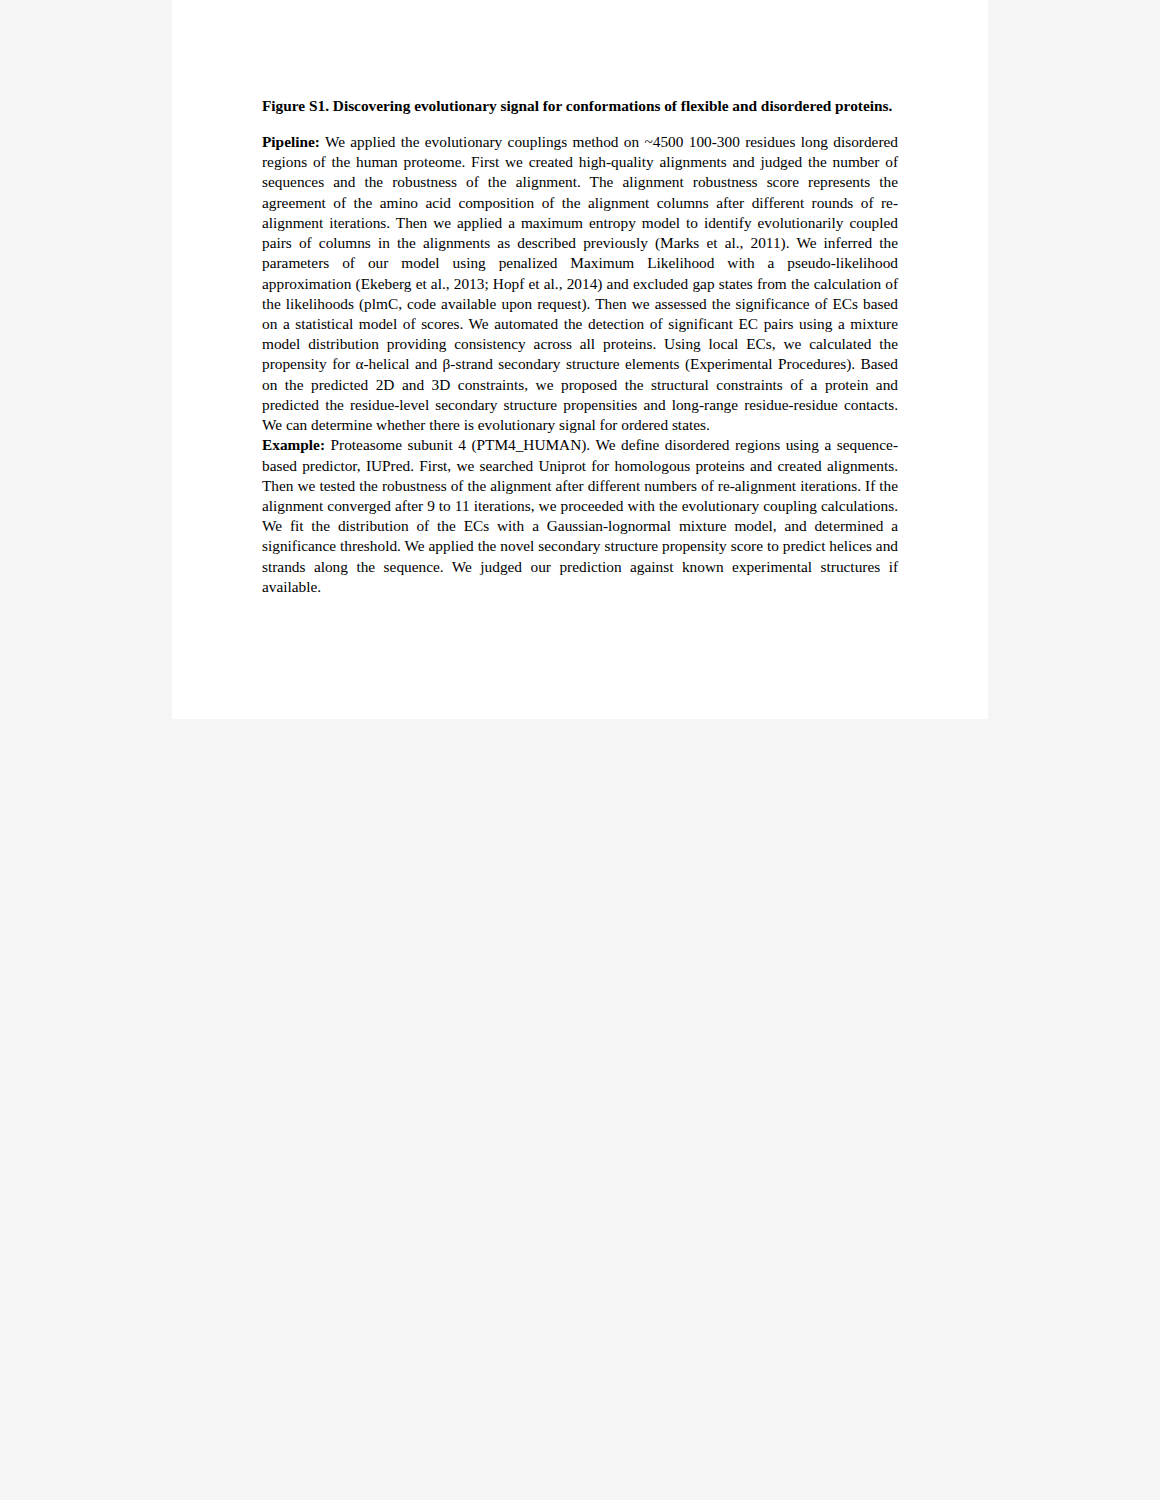Figure S1. Discovering evolutionary signal for conformations of flexible and disordered proteins.
Pipeline: We applied the evolutionary couplings method on ~4500 100-300 residues long disordered regions of the human proteome. First we created high-quality alignments and judged the number of sequences and the robustness of the alignment. The alignment robustness score represents the agreement of the amino acid composition of the alignment columns after different rounds of re-alignment iterations. Then we applied a maximum entropy model to identify evolutionarily coupled pairs of columns in the alignments as described previously (Marks et al., 2011). We inferred the parameters of our model using penalized Maximum Likelihood with a pseudo-likelihood approximation (Ekeberg et al., 2013; Hopf et al., 2014) and excluded gap states from the calculation of the likelihoods (plmC, code available upon request). Then we assessed the significance of ECs based on a statistical model of scores. We automated the detection of significant EC pairs using a mixture model distribution providing consistency across all proteins. Using local ECs, we calculated the propensity for α-helical and β-strand secondary structure elements (Experimental Procedures). Based on the predicted 2D and 3D constraints, we proposed the structural constraints of a protein and predicted the residue-level secondary structure propensities and long-range residue-residue contacts. We can determine whether there is evolutionary signal for ordered states.
Example: Proteasome subunit 4 (PTM4_HUMAN). We define disordered regions using a sequence-based predictor, IUPred. First, we searched Uniprot for homologous proteins and created alignments. Then we tested the robustness of the alignment after different numbers of re-alignment iterations. If the alignment converged after 9 to 11 iterations, we proceeded with the evolutionary coupling calculations. We fit the distribution of the ECs with a Gaussian-lognormal mixture model, and determined a significance threshold. We applied the novel secondary structure propensity score to predict helices and strands along the sequence. We judged our prediction against known experimental structures if available.